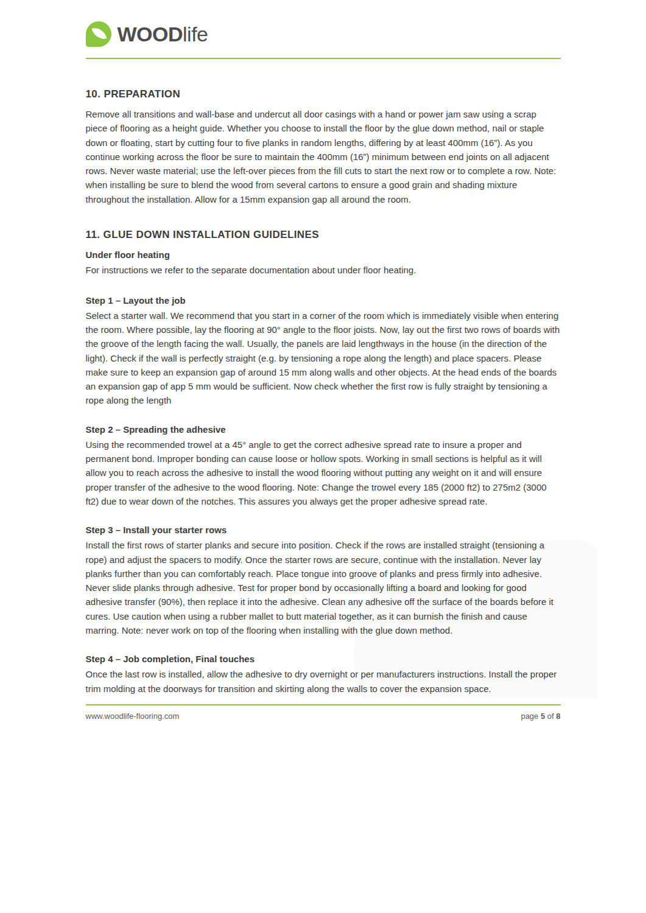WOODlife
10. PREPARATION
Remove all transitions and wall-base and undercut all door casings with a hand or power jam saw using a scrap piece of flooring as a height guide. Whether you choose to install the floor by the glue down method, nail or staple down or floating, start by cutting four to five planks in random lengths, differing by at least 400mm (16”). As you continue working across the floor be sure to maintain the 400mm (16”) minimum between end joints on all adjacent rows. Never waste material; use the left-over pieces from the fill cuts to start the next row or to complete a row. Note: when installing be sure to blend the wood from several cartons to ensure a good grain and shading mixture throughout the installation. Allow for a 15mm expansion gap all around the room.
11. GLUE DOWN INSTALLATION GUIDELINES
Under floor heating
For instructions we refer to the separate documentation about under floor heating.
Step 1 – Layout the job
Select a starter wall. We recommend that you start in a corner of the room which is immediately visible when entering the room. Where possible, lay the flooring at 90° angle to the floor joists. Now, lay out the first two rows of boards with the groove of the length facing the wall. Usually, the panels are laid lengthways in the house (in the direction of the light). Check if the wall is perfectly straight (e.g. by tensioning a rope along the length) and place spacers. Please make sure to keep an expansion gap of around 15 mm along walls and other objects. At the head ends of the boards an expansion gap of app 5 mm would be sufficient. Now check whether the first row is fully straight by tensioning a rope along the length
Step 2 – Spreading the adhesive
Using the recommended trowel at a 45° angle to get the correct adhesive spread rate to insure a proper and permanent bond. Improper bonding can cause loose or hollow spots. Working in small sections is helpful as it will allow you to reach across the adhesive to install the wood flooring without putting any weight on it and will ensure proper transfer of the adhesive to the wood flooring. Note: Change the trowel every 185 (2000 ft2) to 275m2 (3000 ft2) due to wear down of the notches. This assures you always get the proper adhesive spread rate.
Step 3 – Install your starter rows
Install the first rows of starter planks and secure into position. Check if the rows are installed straight (tensioning a rope) and adjust the spacers to modify. Once the starter rows are secure, continue with the installation. Never lay planks further than you can comfortably reach. Place tongue into groove of planks and press firmly into adhesive. Never slide planks through adhesive. Test for proper bond by occasionally lifting a board and looking for good adhesive transfer (90%), then replace it into the adhesive. Clean any adhesive off the surface of the boards before it cures. Use caution when using a rubber mallet to butt material together, as it can burnish the finish and cause marring. Note: never work on top of the flooring when installing with the glue down method.
Step 4 – Job completion, Final touches
Once the last row is installed, allow the adhesive to dry overnight or per manufacturers instructions. Install the proper trim molding at the doorways for transition and skirting along the walls to cover the expansion space.
www.woodlife-flooring.com
page 5 of 8